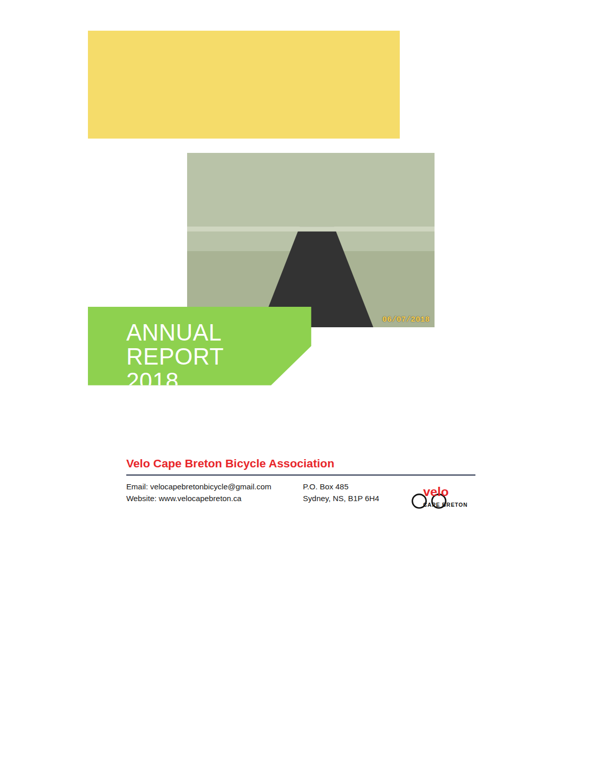06/07/2018
ANNUAL REPORT
2018
Velo Cape Breton Bicycle Association
Email: velocapebretonbicycle@gmail.com
Website: www.velocapebreton.ca
P.O. Box 485
Sydney, NS, B1P 6H4